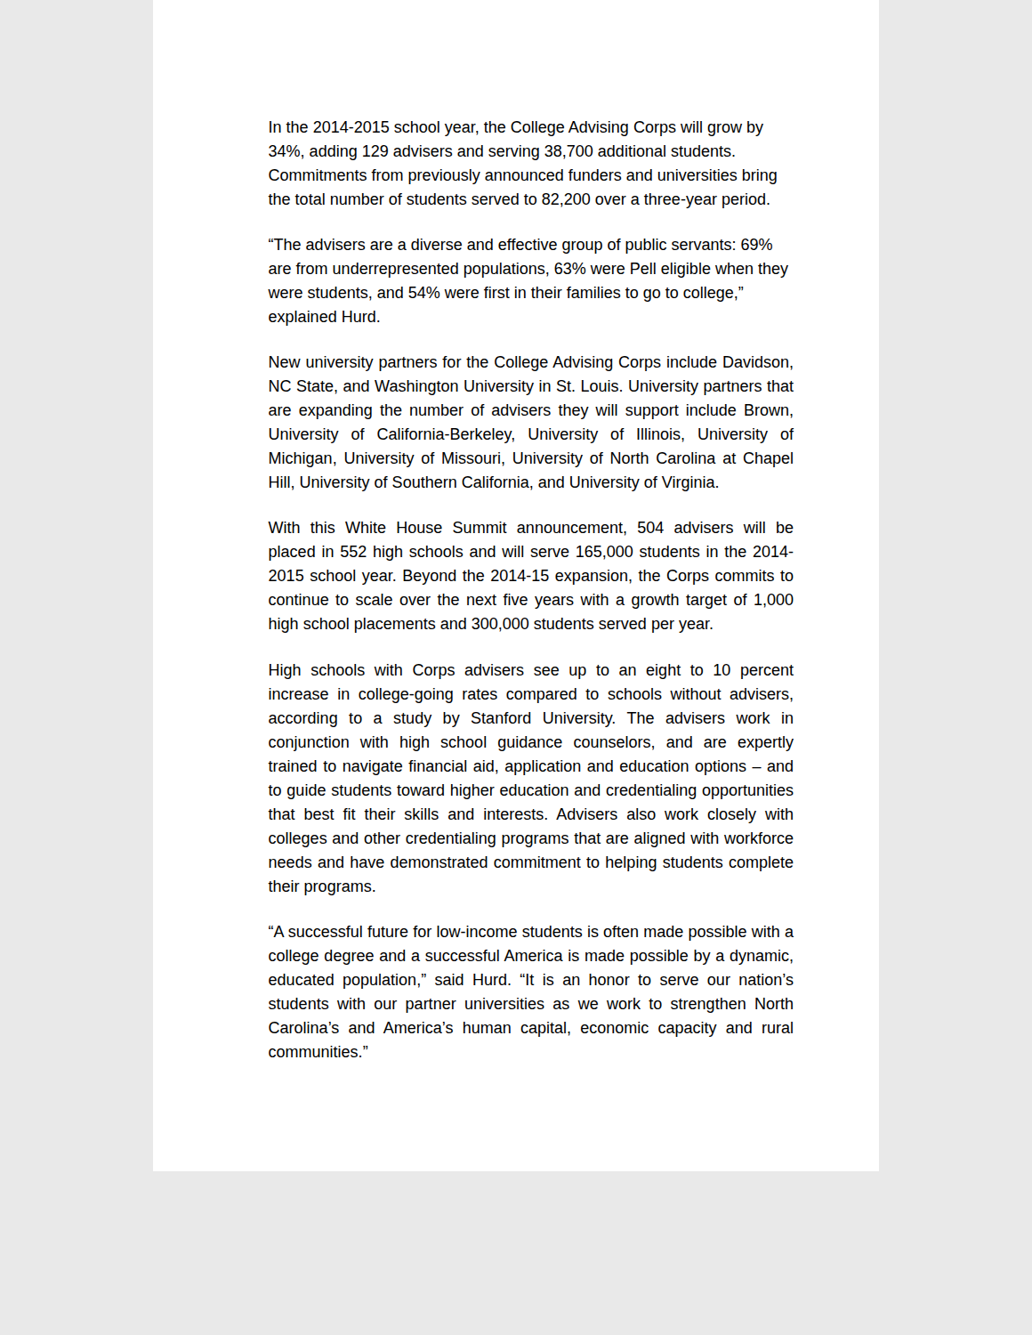In the 2014-2015 school year, the College Advising Corps will grow by 34%, adding 129 advisers and serving 38,700 additional students. Commitments from previously announced funders and universities bring the total number of students served to 82,200 over a three-year period.
“The advisers are a diverse and effective group of public servants: 69% are from underrepresented populations, 63% were Pell eligible when they were students, and 54% were first in their families to go to college,” explained Hurd.
New university partners for the College Advising Corps include Davidson, NC State, and Washington University in St. Louis. University partners that are expanding the number of advisers they will support include Brown, University of California-Berkeley, University of Illinois, University of Michigan, University of Missouri, University of North Carolina at Chapel Hill, University of Southern California, and University of Virginia.
With this White House Summit announcement, 504 advisers will be placed in 552 high schools and will serve 165,000 students in the 2014-2015 school year. Beyond the 2014-15 expansion, the Corps commits to continue to scale over the next five years with a growth target of 1,000 high school placements and 300,000 students served per year.
High schools with Corps advisers see up to an eight to 10 percent increase in college-going rates compared to schools without advisers, according to a study by Stanford University. The advisers work in conjunction with high school guidance counselors, and are expertly trained to navigate financial aid, application and education options – and to guide students toward higher education and credentialing opportunities that best fit their skills and interests. Advisers also work closely with colleges and other credentialing programs that are aligned with workforce needs and have demonstrated commitment to helping students complete their programs.
“A successful future for low-income students is often made possible with a college degree and a successful America is made possible by a dynamic, educated population,” said Hurd. “It is an honor to serve our nation’s students with our partner universities as we work to strengthen North Carolina’s and America’s human capital, economic capacity and rural communities.”